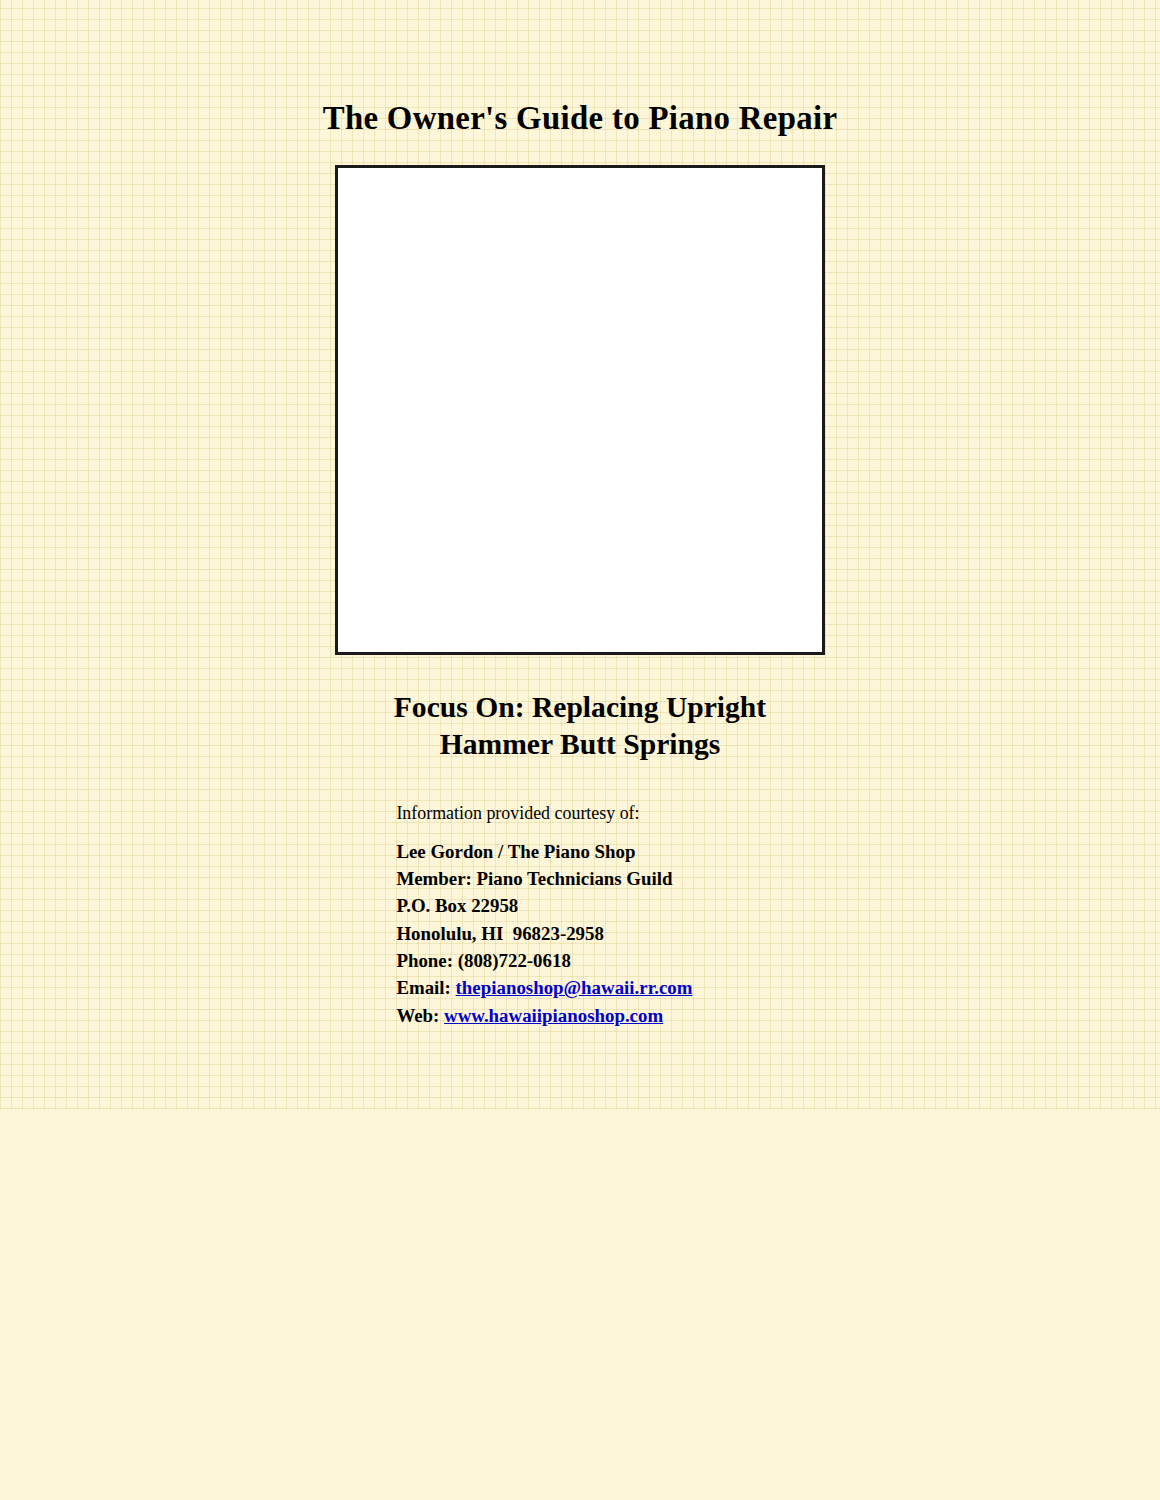The Owner's Guide to Piano Repair
Focus On: Replacing Upright
Hammer Butt Springs
Information provided courtesy of:
Lee Gordon / The Piano Shop
Member: Piano Technicians Guild
P.O. Box 22958
Honolulu, HI 96823-2958
Phone: (808)722-0618
Email: thepianoshop@hawaii.rr.com
Web: www.hawaiipianoshop.com